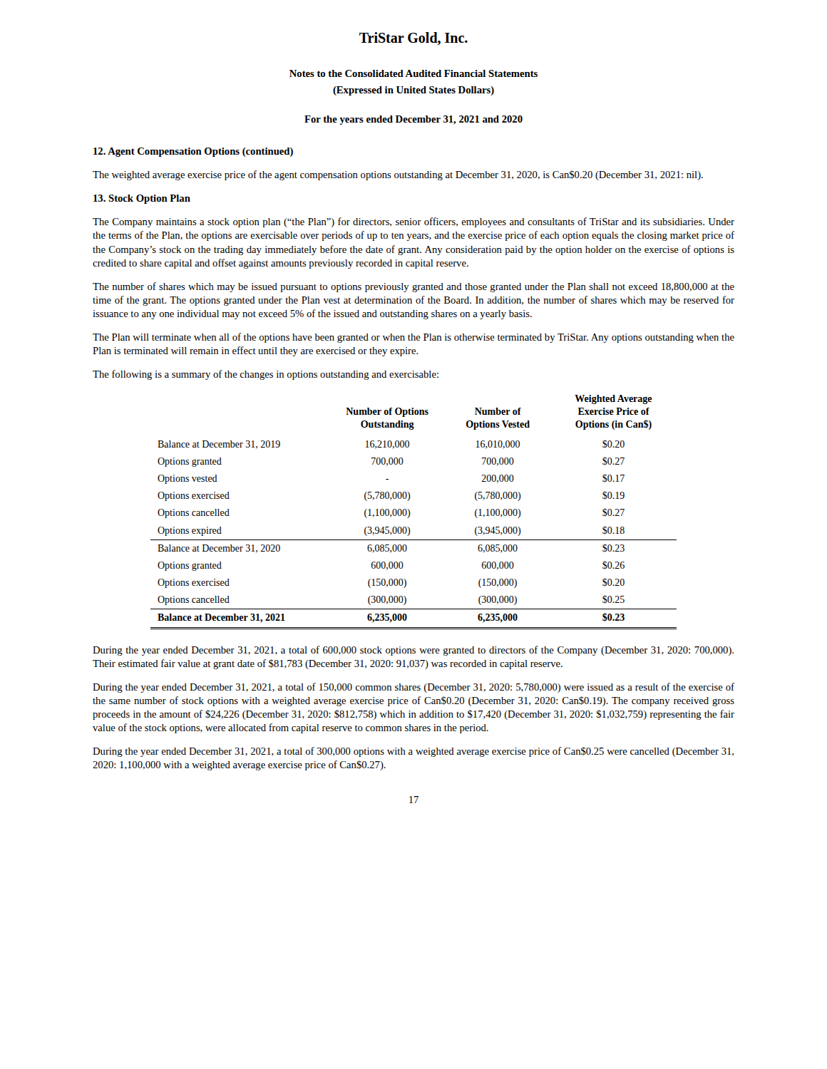TriStar Gold, Inc.
Notes to the Consolidated Audited Financial Statements
(Expressed in United States Dollars)
For the years ended December 31, 2021 and 2020
12. Agent Compensation Options (continued)
The weighted average exercise price of the agent compensation options outstanding at December 31, 2020, is Can$0.20 (December 31, 2021: nil).
13. Stock Option Plan
The Company maintains a stock option plan (“the Plan”) for directors, senior officers, employees and consultants of TriStar and its subsidiaries. Under the terms of the Plan, the options are exercisable over periods of up to ten years, and the exercise price of each option equals the closing market price of the Company’s stock on the trading day immediately before the date of grant. Any consideration paid by the option holder on the exercise of options is credited to share capital and offset against amounts previously recorded in capital reserve.
The number of shares which may be issued pursuant to options previously granted and those granted under the Plan shall not exceed 18,800,000 at the time of the grant. The options granted under the Plan vest at determination of the Board. In addition, the number of shares which may be reserved for issuance to any one individual may not exceed 5% of the issued and outstanding shares on a yearly basis.
The Plan will terminate when all of the options have been granted or when the Plan is otherwise terminated by TriStar. Any options outstanding when the Plan is terminated will remain in effect until they are exercised or they expire.
The following is a summary of the changes in options outstanding and exercisable:
| | Number of Options Outstanding | Number of Options Vested | Weighted Average Exercise Price of Options (in Can$) |
| --- | --- | --- | --- |
| Balance at December 31, 2019 | 16,210,000 | 16,010,000 | $0.20 |
| Options granted | 700,000 | 700,000 | $0.27 |
| Options vested | - | 200,000 | $0.17 |
| Options exercised | (5,780,000) | (5,780,000) | $0.19 |
| Options cancelled | (1,100,000) | (1,100,000) | $0.27 |
| Options expired | (3,945,000) | (3,945,000) | $0.18 |
| Balance at December 31, 2020 | 6,085,000 | 6,085,000 | $0.23 |
| Options granted | 600,000 | 600,000 | $0.26 |
| Options exercised | (150,000) | (150,000) | $0.20 |
| Options cancelled | (300,000) | (300,000) | $0.25 |
| Balance at December 31, 2021 | 6,235,000 | 6,235,000 | $0.23 |
During the year ended December 31, 2021, a total of 600,000 stock options were granted to directors of the Company (December 31, 2020: 700,000). Their estimated fair value at grant date of $81,783 (December 31, 2020: 91,037) was recorded in capital reserve.
During the year ended December 31, 2021, a total of 150,000 common shares (December 31, 2020: 5,780,000) were issued as a result of the exercise of the same number of stock options with a weighted average exercise price of Can$0.20 (December 31, 2020: Can$0.19). The company received gross proceeds in the amount of $24,226 (December 31, 2020: $812,758) which in addition to $17,420 (December 31, 2020: $1,032,759) representing the fair value of the stock options, were allocated from capital reserve to common shares in the period.
During the year ended December 31, 2021, a total of 300,000 options with a weighted average exercise price of Can$0.25 were cancelled (December 31, 2020: 1,100,000 with a weighted average exercise price of Can$0.27).
17